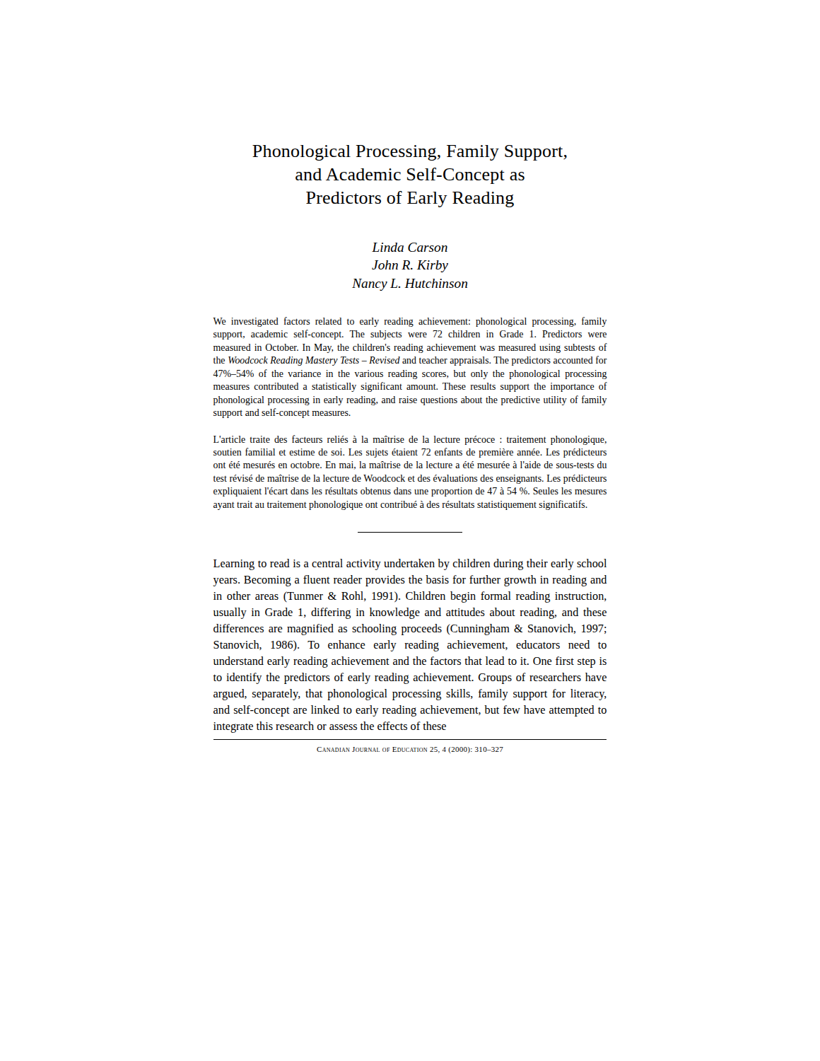Phonological Processing, Family Support,
and Academic Self-Concept as
Predictors of Early Reading
Linda Carson
John R. Kirby
Nancy L. Hutchinson
We investigated factors related to early reading achievement: phonological processing, family support, academic self-concept. The subjects were 72 children in Grade 1. Predictors were measured in October. In May, the children's reading achievement was measured using subtests of the Woodcock Reading Mastery Tests – Revised and teacher appraisals. The predictors accounted for 47%–54% of the variance in the various reading scores, but only the phonological processing measures contributed a statistically significant amount. These results support the importance of phonological processing in early reading, and raise questions about the predictive utility of family support and self-concept measures.
L'article traite des facteurs reliés à la maîtrise de la lecture précoce : traitement phonologique, soutien familial et estime de soi. Les sujets étaient 72 enfants de première année. Les prédicteurs ont été mesurés en octobre. En mai, la maîtrise de la lecture a été mesurée à l'aide de sous-tests du test révisé de maîtrise de la lecture de Woodcock et des évaluations des enseignants. Les prédicteurs expliquaient l'écart dans les résultats obtenus dans une proportion de 47 à 54 %. Seules les mesures ayant trait au traitement phonologique ont contribué à des résultats statistiquement significatifs.
Learning to read is a central activity undertaken by children during their early school years. Becoming a fluent reader provides the basis for further growth in reading and in other areas (Tunmer & Rohl, 1991). Children begin formal reading instruction, usually in Grade 1, differing in knowledge and attitudes about reading, and these differences are magnified as schooling proceeds (Cunningham & Stanovich, 1997; Stanovich, 1986). To enhance early reading achievement, educators need to understand early reading achievement and the factors that lead to it. One first step is to identify the predictors of early reading achievement. Groups of researchers have argued, separately, that phonological processing skills, family support for literacy, and self-concept are linked to early reading achievement, but few have attempted to integrate this research or assess the effects of these
Canadian Journal of Education 25, 4 (2000): 310–327